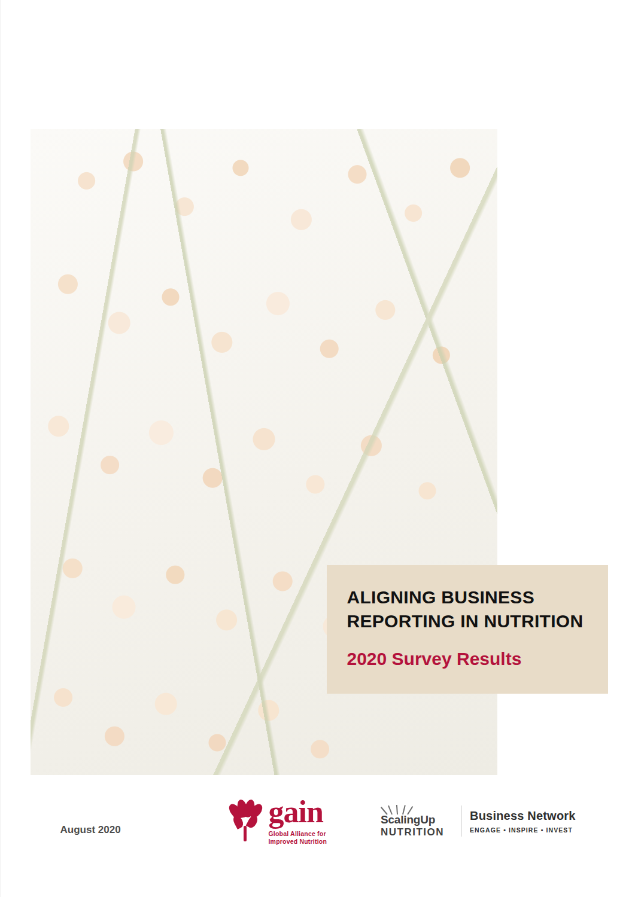Aligning Business Reporting in Nutrition
2020 Survey Results
August 2020
gain
Global Alliance for
Improved Nutrition
Scaling Up
NUTRITION
Business Network
ENGAGE • INSPIRE • INVEST